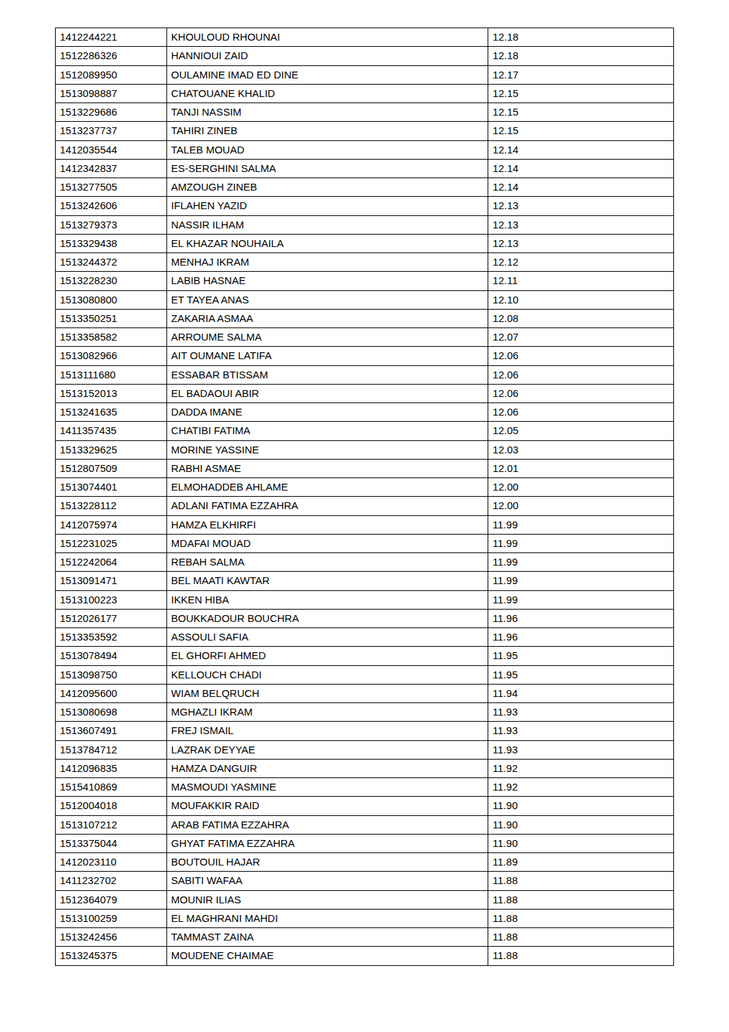| 1412244221 | KHOULOUD RHOUNAI | 12.18 |
| 1512286326 | HANNIOUI ZAID | 12.18 |
| 1512089950 | OULAMINE IMAD ED DINE | 12.17 |
| 1513098887 | CHATOUANE KHALID | 12.15 |
| 1513229686 | TANJI NASSIM | 12.15 |
| 1513237737 | TAHIRI ZINEB | 12.15 |
| 1412035544 | TALEB MOUAD | 12.14 |
| 1412342837 | ES-SERGHINI SALMA | 12.14 |
| 1513277505 | AMZOUGH ZINEB | 12.14 |
| 1513242606 | IFLAHEN YAZID | 12.13 |
| 1513279373 | NASSIR ILHAM | 12.13 |
| 1513329438 | EL KHAZAR NOUHAILA | 12.13 |
| 1513244372 | MENHAJ IKRAM | 12.12 |
| 1513228230 | LABIB HASNAE | 12.11 |
| 1513080800 | ET TAYEA ANAS | 12.10 |
| 1513350251 | ZAKARIA ASMAA | 12.08 |
| 1513358582 | ARROUME SALMA | 12.07 |
| 1513082966 | AIT OUMANE LATIFA | 12.06 |
| 1513111680 | ESSABAR BTISSAM | 12.06 |
| 1513152013 | EL BADAOUI ABIR | 12.06 |
| 1513241635 | DADDA IMANE | 12.06 |
| 1411357435 | CHATIBI FATIMA | 12.05 |
| 1513329625 | MORINE YASSINE | 12.03 |
| 1512807509 | RABHI ASMAE | 12.01 |
| 1513074401 | ELMOHADDEB AHLAME | 12.00 |
| 1513228112 | ADLANI FATIMA EZZAHRA | 12.00 |
| 1412075974 | HAMZA ELKHIRFI | 11.99 |
| 1512231025 | MDAFAI MOUAD | 11.99 |
| 1512242064 | REBAH SALMA | 11.99 |
| 1513091471 | BEL MAATI KAWTAR | 11.99 |
| 1513100223 | IKKEN HIBA | 11.99 |
| 1512026177 | BOUKKADOUR BOUCHRA | 11.96 |
| 1513353592 | ASSOULI SAFIA | 11.96 |
| 1513078494 | EL GHORFI AHMED | 11.95 |
| 1513098750 | KELLOUCH CHADI | 11.95 |
| 1412095600 | WIAM BELQRUCH | 11.94 |
| 1513080698 | MGHAZLI IKRAM | 11.93 |
| 1513607491 | FREJ ISMAIL | 11.93 |
| 1513784712 | LAZRAK DEYYAE | 11.93 |
| 1412096835 | HAMZA DANGUIR | 11.92 |
| 1515410869 | MASMOUDI YASMINE | 11.92 |
| 1512004018 | MOUFAKKIR RAID | 11.90 |
| 1513107212 | ARAB FATIMA EZZAHRA | 11.90 |
| 1513375044 | GHYAT FATIMA EZZAHRA | 11.90 |
| 1412023110 | BOUTOUIL HAJAR | 11.89 |
| 1411232702 | SABITI WAFAA | 11.88 |
| 1512364079 | MOUNIR ILIAS | 11.88 |
| 1513100259 | EL MAGHRANI MAHDI | 11.88 |
| 1513242456 | TAMMAST ZAINA | 11.88 |
| 1513245375 | MOUDENE CHAIMAE | 11.88 |